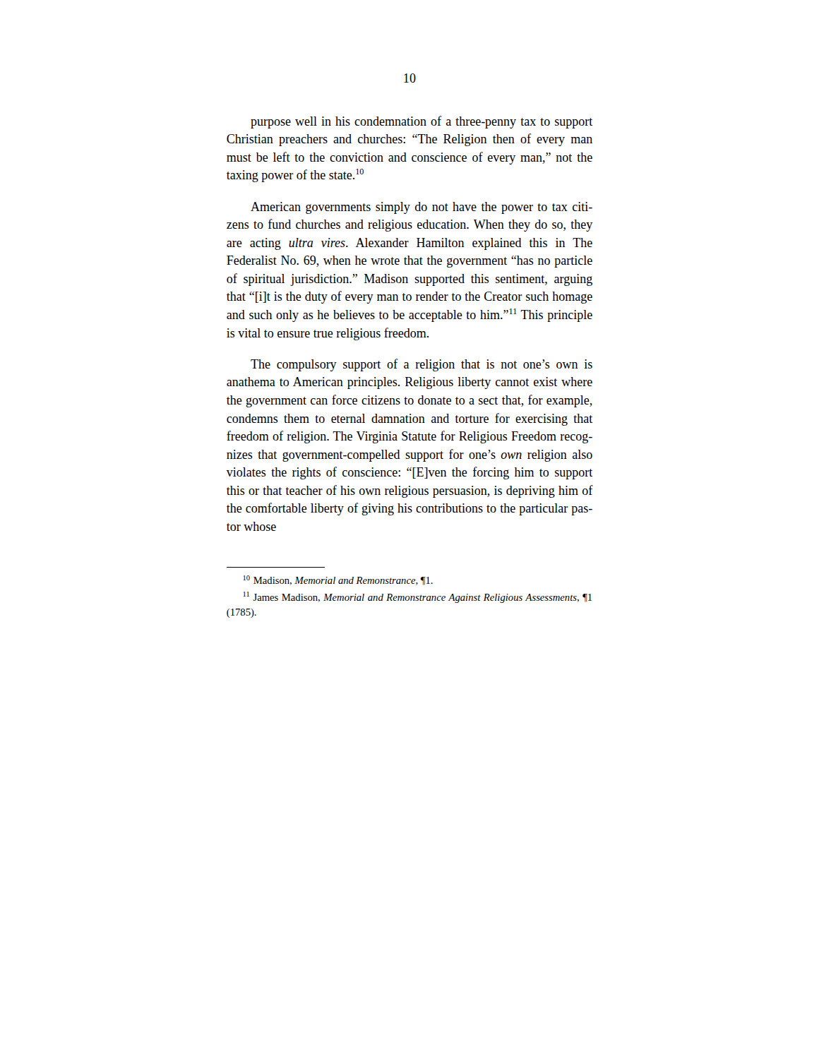10
purpose well in his condemnation of a three-penny tax to support Christian preachers and churches: “The Religion then of every man must be left to the conviction and conscience of every man,” not the taxing power of the state.10
American governments simply do not have the power to tax citizens to fund churches and religious education. When they do so, they are acting ultra vires. Alexander Hamilton explained this in The Federalist No. 69, when he wrote that the government “has no particle of spiritual jurisdiction.” Madison supported this sentiment, arguing that “[i]t is the duty of every man to render to the Creator such homage and such only as he believes to be acceptable to him.”11 This principle is vital to ensure true religious freedom.
The compulsory support of a religion that is not one’s own is anathema to American principles. Religious liberty cannot exist where the government can force citizens to donate to a sect that, for example, condemns them to eternal damnation and torture for exercising that freedom of religion. The Virginia Statute for Religious Freedom recognizes that government-compelled support for one’s own religion also violates the rights of conscience: “[E]ven the forcing him to support this or that teacher of his own religious persuasion, is depriving him of the comfortable liberty of giving his contributions to the particular pastor whose
10 Madison, Memorial and Remonstrance, ¶1.
11 James Madison, Memorial and Remonstrance Against Religious Assessments, ¶1 (1785).